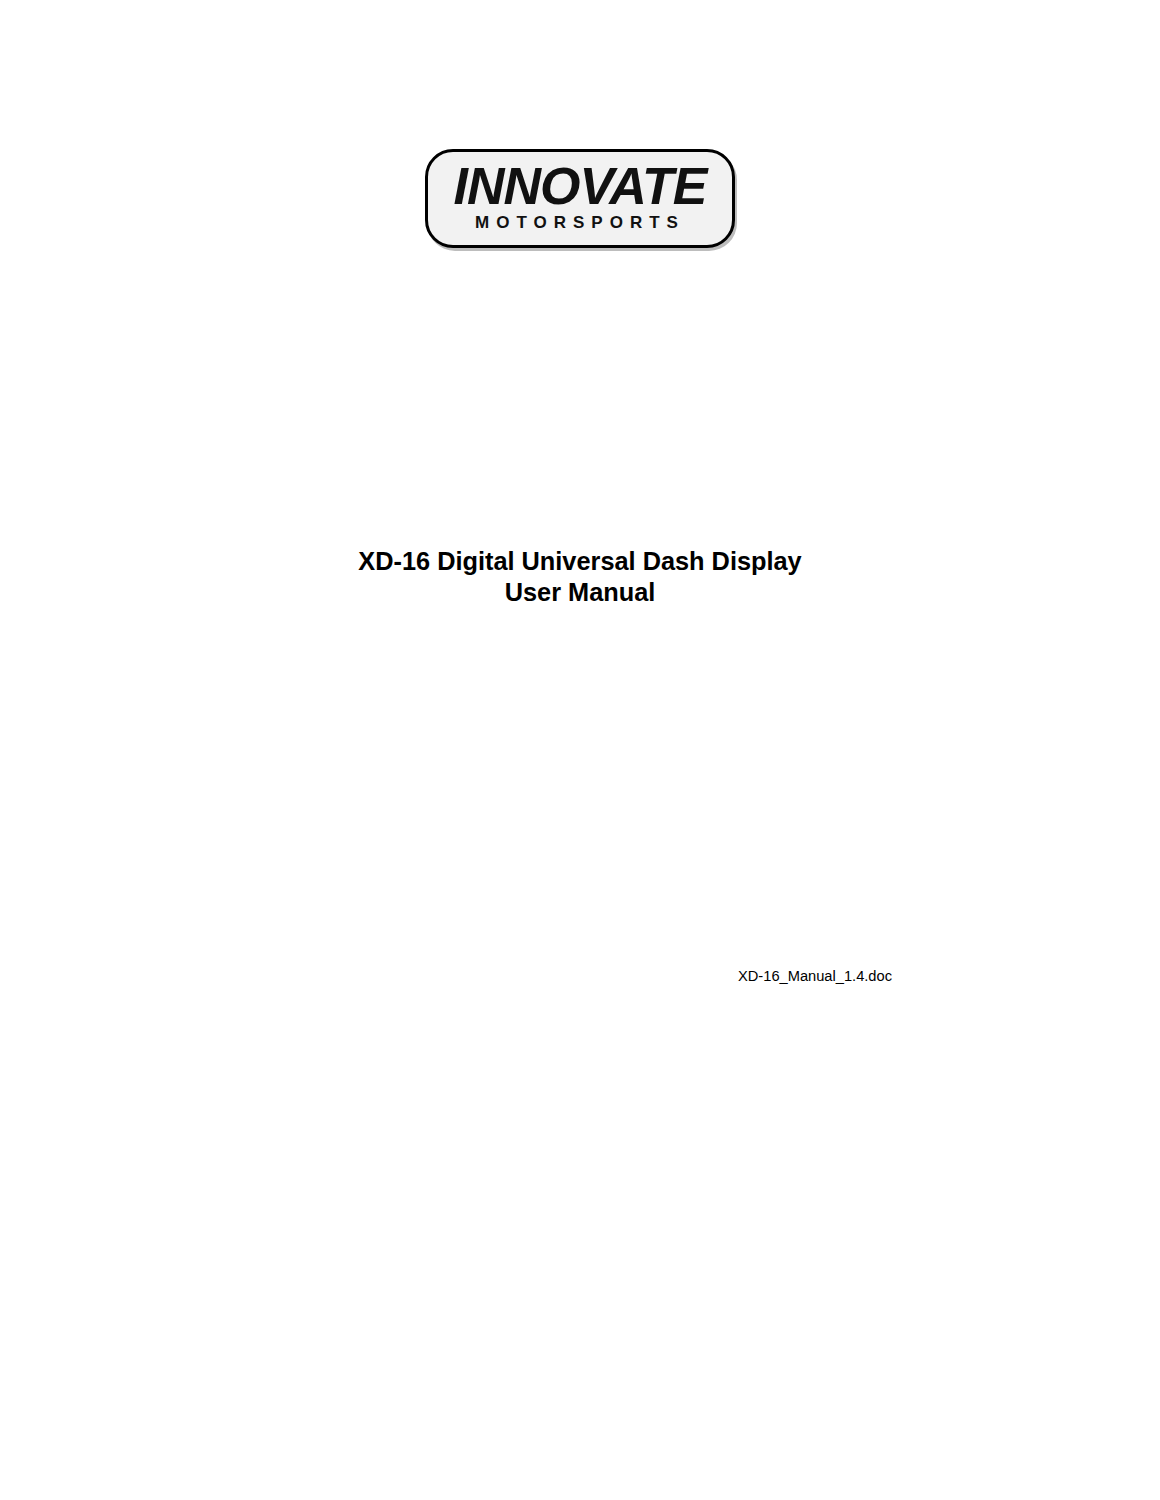INNOVATE
MOTORSPORTS
XD-16 Digital Universal Dash Display
User Manual
XD-16_Manual_1.4.doc